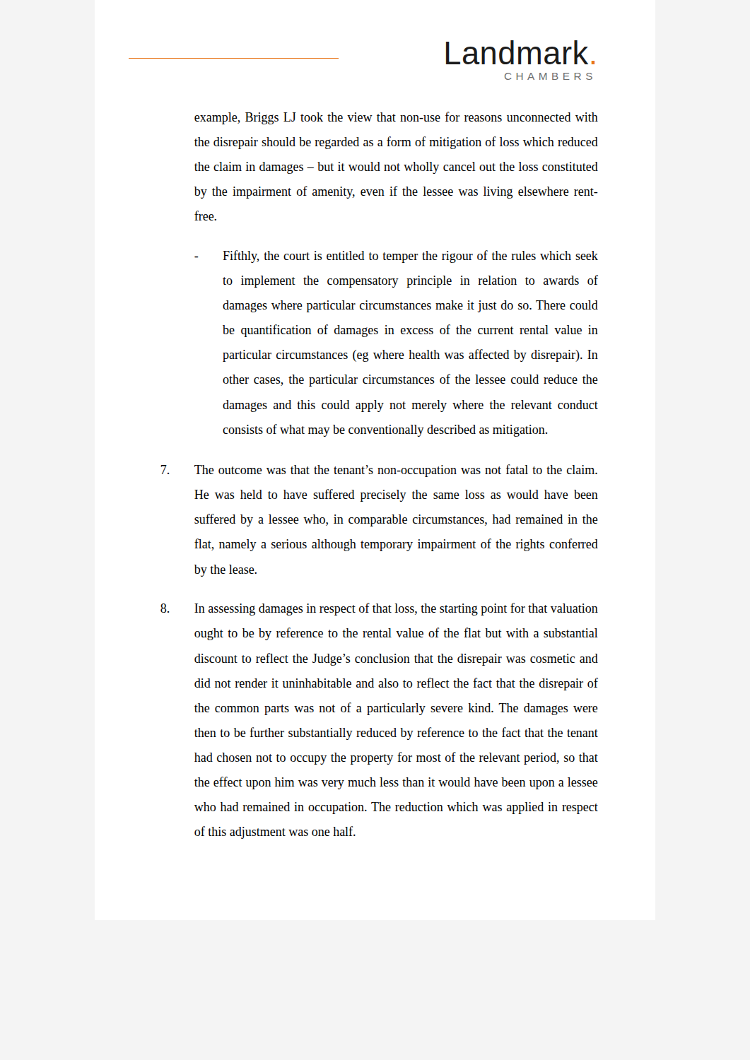Landmark.
CHAMBERS
example, Briggs LJ took the view that non-use for reasons unconnected with the disrepair should be regarded as a form of mitigation of loss which reduced the claim in damages – but it would not wholly cancel out the loss constituted by the impairment of amenity, even if the lessee was living elsewhere rent-free.
Fifthly, the court is entitled to temper the rigour of the rules which seek to implement the compensatory principle in relation to awards of damages where particular circumstances make it just do so. There could be quantification of damages in excess of the current rental value in particular circumstances (eg where health was affected by disrepair). In other cases, the particular circumstances of the lessee could reduce the damages and this could apply not merely where the relevant conduct consists of what may be conventionally described as mitigation.
The outcome was that the tenant’s non-occupation was not fatal to the claim. He was held to have suffered precisely the same loss as would have been suffered by a lessee who, in comparable circumstances, had remained in the flat, namely a serious although temporary impairment of the rights conferred by the lease.
In assessing damages in respect of that loss, the starting point for that valuation ought to be by reference to the rental value of the flat but with a substantial discount to reflect the Judge’s conclusion that the disrepair was cosmetic and did not render it uninhabitable and also to reflect the fact that the disrepair of the common parts was not of a particularly severe kind. The damages were then to be further substantially reduced by reference to the fact that the tenant had chosen not to occupy the property for most of the relevant period, so that the effect upon him was very much less than it would have been upon a lessee who had remained in occupation. The reduction which was applied in respect of this adjustment was one half.